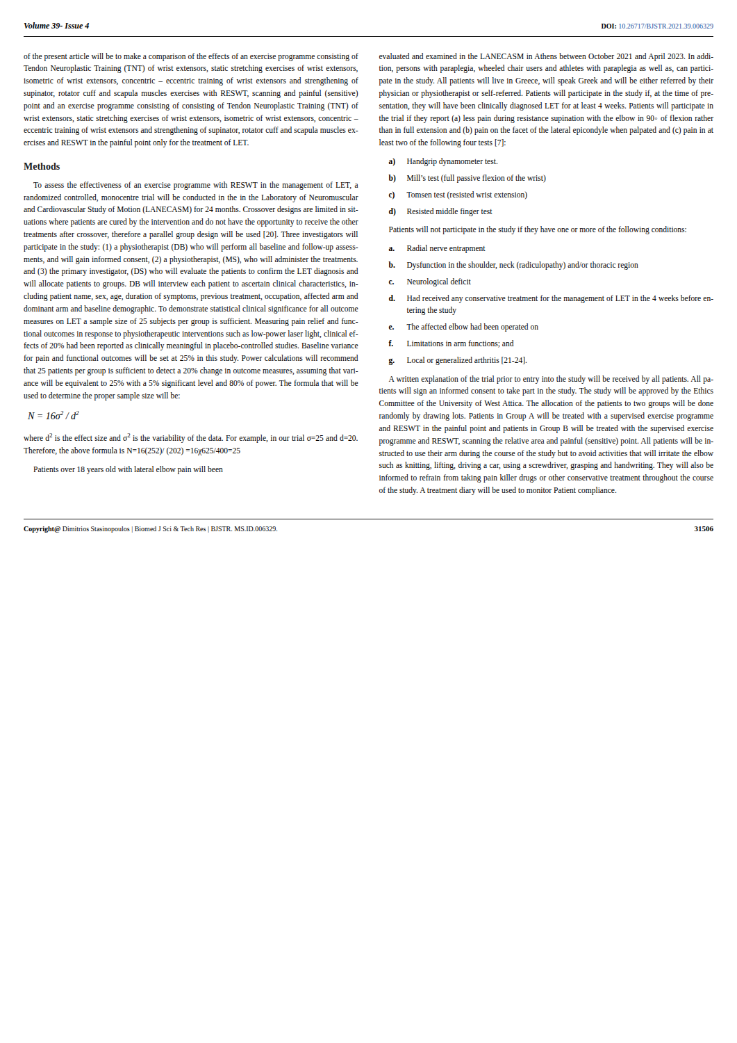Volume 39- Issue 4
DOI: 10.26717/BJSTR.2021.39.006329
of the present article will be to make a comparison of the effects of an exercise programme consisting of Tendon Neuroplastic Training (TNT) of wrist extensors, static stretching exercises of wrist extensors, isometric of wrist extensors, concentric – eccentric training of wrist extensors and strengthening of supinator, rotator cuff and scapula muscles exercises with RESWT, scanning and painful (sensitive) point and an exercise programme consisting of consisting of Tendon Neuroplastic Training (TNT) of wrist extensors, static stretching exercises of wrist extensors, isometric of wrist extensors, concentric – eccentric training of wrist extensors and strengthening of supinator, rotator cuff and scapula muscles exercises and RESWT in the painful point only for the treatment of LET.
Methods
To assess the effectiveness of an exercise programme with RESWT in the management of LET, a randomized controlled, monocentre trial will be conducted in the in the Laboratory of Neuromuscular and Cardiovascular Study of Motion (LANECASM) for 24 months. Crossover designs are limited in situations where patients are cured by the intervention and do not have the opportunity to receive the other treatments after crossover, therefore a parallel group design will be used [20]. Three investigators will participate in the study: (1) a physiotherapist (DB) who will perform all baseline and follow-up assessments, and will gain informed consent, (2) a physiotherapist, (MS), who will administer the treatments. and (3) the primary investigator, (DS) who will evaluate the patients to confirm the LET diagnosis and will allocate patients to groups. DB will interview each patient to ascertain clinical characteristics, including patient name, sex, age, duration of symptoms, previous treatment, occupation, affected arm and dominant arm and baseline demographic. To demonstrate statistical clinical significance for all outcome measures on LET a sample size of 25 subjects per group is sufficient. Measuring pain relief and functional outcomes in response to physiotherapeutic interventions such as low-power laser light, clinical effects of 20% had been reported as clinically meaningful in placebo-controlled studies. Baseline variance for pain and functional outcomes will be set at 25% in this study. Power calculations will recommend that 25 patients per group is sufficient to detect a 20% change in outcome measures, assuming that variance will be equivalent to 25% with a 5% significant level and 80% of power. The formula that will be used to determine the proper sample size will be:
N = 16σ2 / d2
where d2 is the effect size and σ2 is the variability of the data. For example, in our trial σ=25 and d=20. Therefore, the above formula is N=16(252)/ (202) =16χ625/400=25
Patients over 18 years old with lateral elbow pain will been
evaluated and examined in the LANECASM in Athens between October 2021 and April 2023. In addition, persons with paraplegia, wheeled chair users and athletes with paraplegia as well as, can participate in the study. All patients will live in Greece, will speak Greek and will be either referred by their physician or physiotherapist or self-referred. Patients will participate in the study if, at the time of presentation, they will have been clinically diagnosed LET for at least 4 weeks. Patients will participate in the trial if they report (a) less pain during resistance supination with the elbow in 90◦ of flexion rather than in full extension and (b) pain on the facet of the lateral epicondyle when palpated and (c) pain in at least two of the following four tests [7]:
a) Handgrip dynamometer test.
b) Mill’s test (full passive flexion of the wrist)
c) Tomsen test (resisted wrist extension)
d) Resisted middle finger test
Patients will not participate in the study if they have one or more of the following conditions:
a. Radial nerve entrapment
b. Dysfunction in the shoulder, neck (radiculopathy) and/or thoracic region
c. Neurological deficit
d. Had received any conservative treatment for the management of LET in the 4 weeks before entering the study
e. The affected elbow had been operated on
f. Limitations in arm functions; and
g. Local or generalized arthritis [21-24].
A written explanation of the trial prior to entry into the study will be received by all patients. All patients will sign an informed consent to take part in the study. The study will be approved by the Ethics Committee of the University of West Attica. The allocation of the patients to two groups will be done randomly by drawing lots. Patients in Group A will be treated with a supervised exercise programme and RESWT in the painful point and patients in Group B will be treated with the supervised exercise programme and RESWT, scanning the relative area and painful (sensitive) point. All patients will be instructed to use their arm during the course of the study but to avoid activities that will irritate the elbow such as knitting, lifting, driving a car, using a screwdriver, grasping and handwriting. They will also be informed to refrain from taking pain killer drugs or other conservative treatment throughout the course of the study. A treatment diary will be used to monitor Patient compliance.
Copyright@ Dimitrios Stasinopoulos | Biomed J Sci & Tech Res | BJSTR. MS.ID.006329.
31506